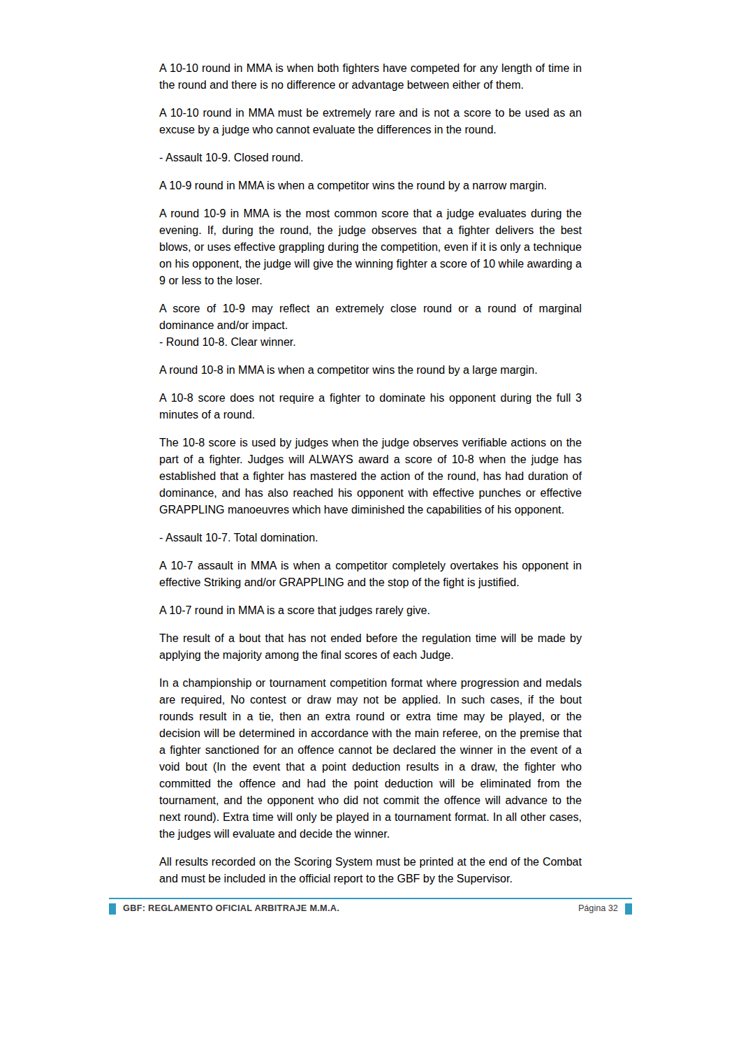A 10-10 round in MMA is when both fighters have competed for any length of time in the round and there is no difference or advantage between either of them.
A 10-10 round in MMA must be extremely rare and is not a score to be used as an excuse by a judge who cannot evaluate the differences in the round.
- Assault 10-9. Closed round.
A 10-9 round in MMA is when a competitor wins the round by a narrow margin.
A round 10-9 in MMA is the most common score that a judge evaluates during the evening. If, during the round, the judge observes that a fighter delivers the best blows, or uses effective grappling during the competition, even if it is only a technique on his opponent, the judge will give the winning fighter a score of 10 while awarding a 9 or less to the loser.
A score of 10-9 may reflect an extremely close round or a round of marginal dominance and/or impact.
- Round 10-8. Clear winner.
A round 10-8 in MMA is when a competitor wins the round by a large margin.
A 10-8 score does not require a fighter to dominate his opponent during the full 3 minutes of a round.
The 10-8 score is used by judges when the judge observes verifiable actions on the part of a fighter. Judges will ALWAYS award a score of 10-8 when the judge has established that a fighter has mastered the action of the round, has had duration of dominance, and has also reached his opponent with effective punches or effective GRAPPLING manoeuvres which have diminished the capabilities of his opponent.
- Assault 10-7. Total domination.
A 10-7 assault in MMA is when a competitor completely overtakes his opponent in effective Striking and/or GRAPPLING and the stop of the fight is justified.
A 10-7 round in MMA is a score that judges rarely give.
The result of a bout that has not ended before the regulation time will be made by applying the majority among the final scores of each Judge.
In a championship or tournament competition format where progression and medals are required, No contest or draw may not be applied. In such cases, if the bout rounds result in a tie, then an extra round or extra time may be played, or the decision will be determined in accordance with the main referee, on the premise that a fighter sanctioned for an offence cannot be declared the winner in the event of a void bout (In the event that a point deduction results in a draw, the fighter who committed the offence and had the point deduction will be eliminated from the tournament, and the opponent who did not commit the offence will advance to the next round). Extra time will only be played in a tournament format. In all other cases, the judges will evaluate and decide the winner.
All results recorded on the Scoring System must be printed at the end of the Combat and must be included in the official report to the GBF by the Supervisor.
GBF: REGLAMENTO OFICIAL ARBITRAJE M.M.A.
Página 32